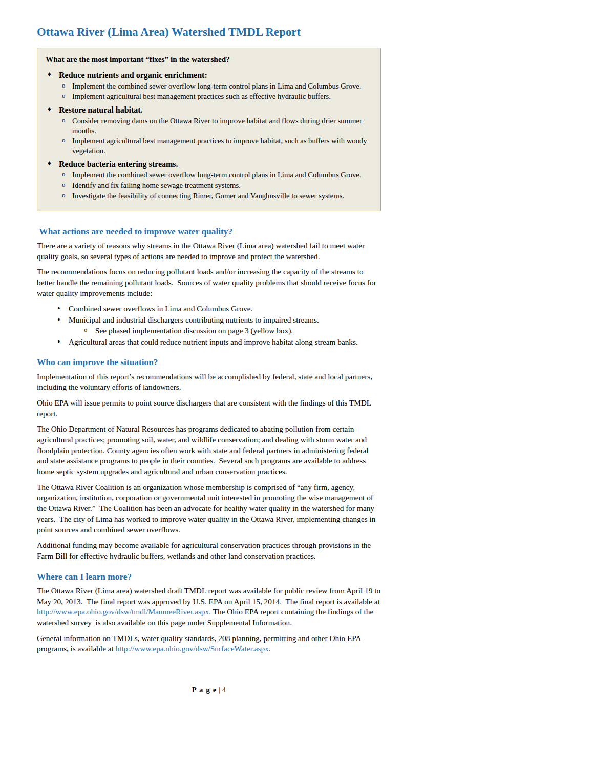Ottawa River (Lima Area) Watershed TMDL Report
What are the most important “fixes” in the watershed?
Reduce nutrients and organic enrichment:
Implement the combined sewer overflow long-term control plans in Lima and Columbus Grove.
Implement agricultural best management practices such as effective hydraulic buffers.
Restore natural habitat.
Consider removing dams on the Ottawa River to improve habitat and flows during drier summer months.
Implement agricultural best management practices to improve habitat, such as buffers with woody vegetation.
Reduce bacteria entering streams.
Implement the combined sewer overflow long-term control plans in Lima and Columbus Grove.
Identify and fix failing home sewage treatment systems.
Investigate the feasibility of connecting Rimer, Gomer and Vaughnsville to sewer systems.
What actions are needed to improve water quality?
There are a variety of reasons why streams in the Ottawa River (Lima area) watershed fail to meet water quality goals, so several types of actions are needed to improve and protect the watershed.
The recommendations focus on reducing pollutant loads and/or increasing the capacity of the streams to better handle the remaining pollutant loads. Sources of water quality problems that should receive focus for water quality improvements include:
Combined sewer overflows in Lima and Columbus Grove.
Municipal and industrial dischargers contributing nutrients to impaired streams.
See phased implementation discussion on page 3 (yellow box).
Agricultural areas that could reduce nutrient inputs and improve habitat along stream banks.
Who can improve the situation?
Implementation of this report’s recommendations will be accomplished by federal, state and local partners, including the voluntary efforts of landowners.
Ohio EPA will issue permits to point source dischargers that are consistent with the findings of this TMDL report.
The Ohio Department of Natural Resources has programs dedicated to abating pollution from certain agricultural practices; promoting soil, water, and wildlife conservation; and dealing with storm water and floodplain protection. County agencies often work with state and federal partners in administering federal and state assistance programs to people in their counties. Several such programs are available to address home septic system upgrades and agricultural and urban conservation practices.
The Ottawa River Coalition is an organization whose membership is comprised of “any firm, agency, organization, institution, corporation or governmental unit interested in promoting the wise management of the Ottawa River.” The Coalition has been an advocate for healthy water quality in the watershed for many years. The city of Lima has worked to improve water quality in the Ottawa River, implementing changes in point sources and combined sewer overflows.
Additional funding may become available for agricultural conservation practices through provisions in the Farm Bill for effective hydraulic buffers, wetlands and other land conservation practices.
Where can I learn more?
The Ottawa River (Lima area) watershed draft TMDL report was available for public review from April 19 to May 20, 2013. The final report was approved by U.S. EPA on April 15, 2014. The final report is available at http://www.epa.ohio.gov/dsw/tmdl/MaumeeRiver.aspx. The Ohio EPA report containing the findings of the watershed survey is also available on this page under Supplemental Information.
General information on TMDLs, water quality standards, 208 planning, permitting and other Ohio EPA programs, is available at http://www.epa.ohio.gov/dsw/SurfaceWater.aspx.
P a g e | 4